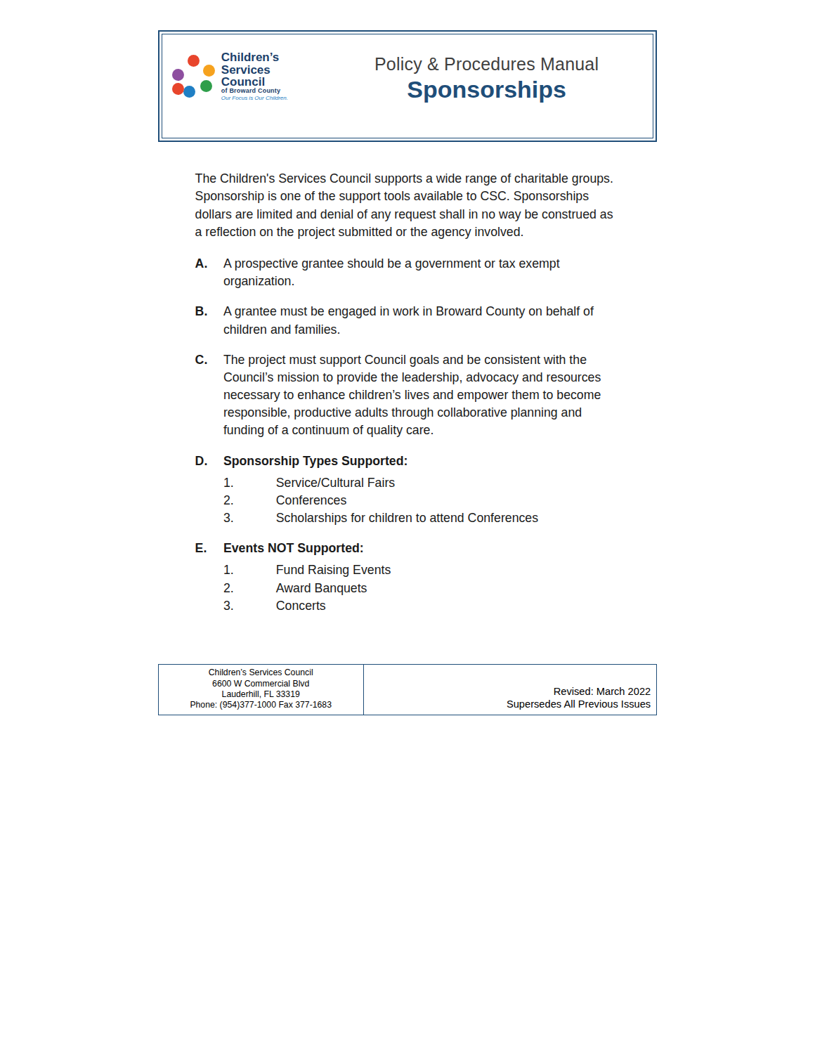Children’s
Services
Council
of Broward County
Our Focus is Our Children.
Policy & Procedures Manual
Sponsorships
The Children's Services Council supports a wide range of charitable groups. Sponsorship is one of the support tools available to CSC. Sponsorships dollars are limited and denial of any request shall in no way be construed as a reflection on the project submitted or the agency involved.
A.
A prospective grantee should be a government or tax exempt organization.
B.
A grantee must be engaged in work in Broward County on behalf of children and families.
C.
The project must support Council goals and be consistent with the Council’s mission to provide the leadership, advocacy and resources necessary to enhance children’s lives and empower them to become responsible, productive adults through collaborative planning and funding of a continuum of quality care.
D.
Sponsorship Types Supported:
1. Service/Cultural Fairs
2. Conferences
3. Scholarships for children to attend Conferences
E.
Events NOT Supported:
1. Fund Raising Events
2. Award Banquets
3. Concerts
Children’s Services Council
6600 W Commercial Blvd
Lauderhill, FL 33319
Phone: (954)377-1000 Fax 377-1683
Revised: March 2022
Supersedes All Previous Issues